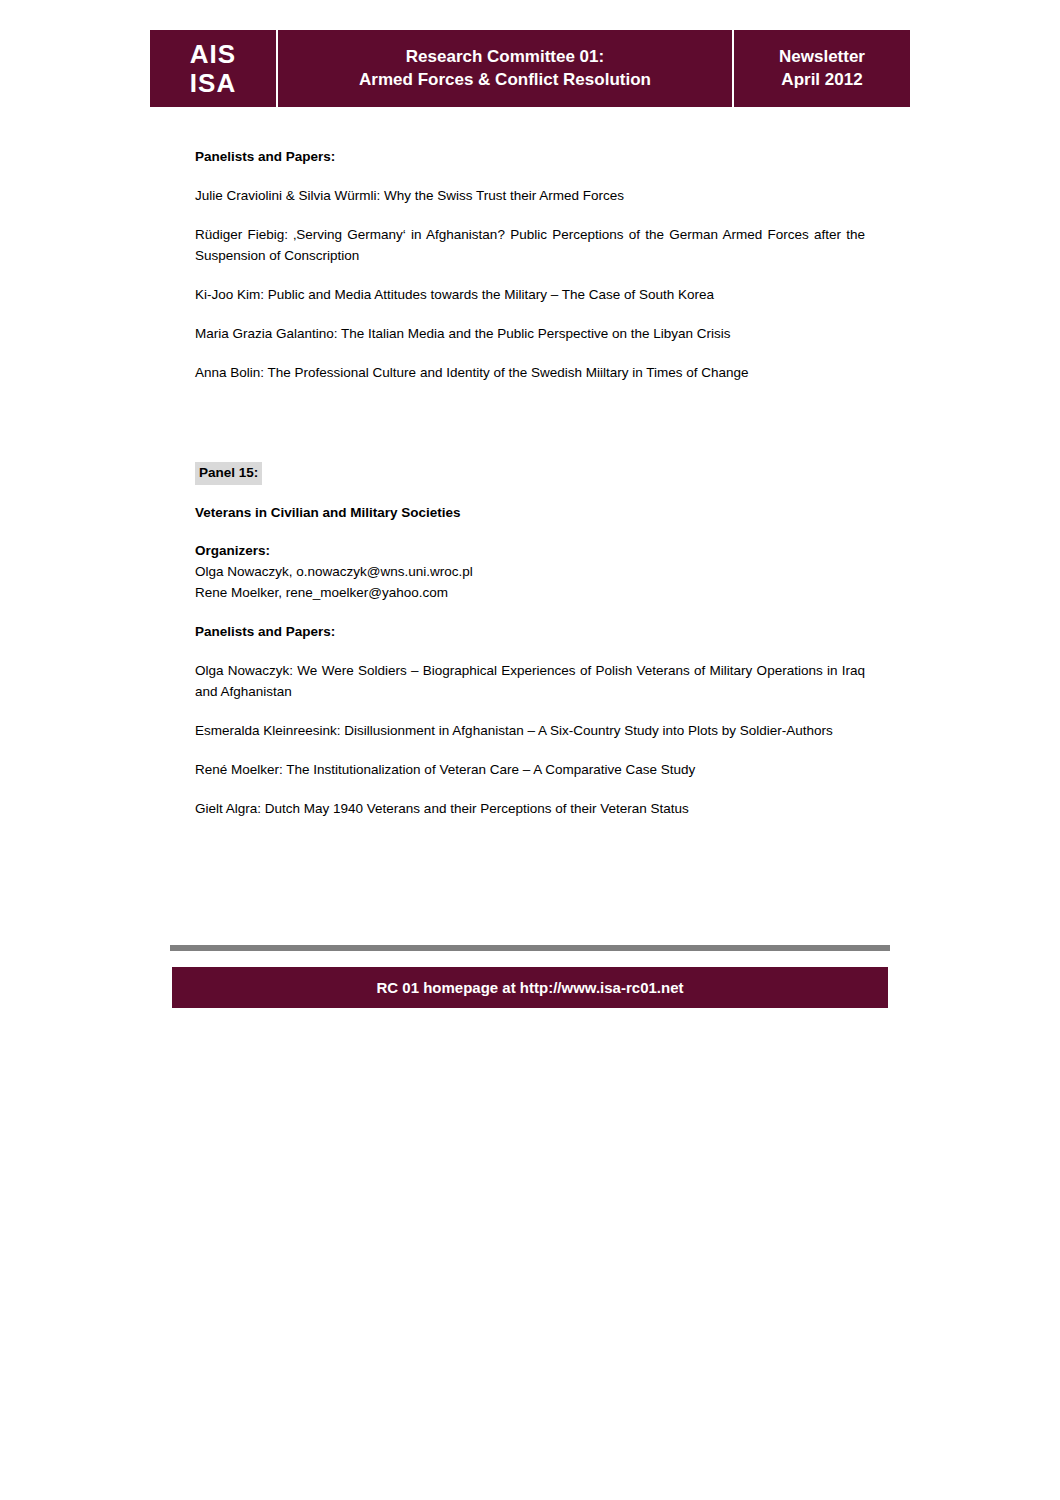AIS
ISA
Research Committee 01:
Armed Forces & Conflict Resolution
Newsletter
April 2012
Panelists and Papers:
Julie Craviolini & Silvia Würmli: Why the Swiss Trust their Armed Forces
Rüdiger Fiebig: ‚Serving Germany‘ in Afghanistan? Public Perceptions of the German Armed Forces after the Suspension of Conscription
Ki-Joo Kim: Public and Media Attitudes towards the Military – The Case of South Korea
Maria Grazia Galantino: The Italian Media and the Public Perspective on the Libyan Crisis
Anna Bolin: The Professional Culture and Identity of the Swedish Miiltary in Times of Change
Panel 15:
Veterans in Civilian and Military Societies
Organizers: Olga Nowaczyk, o.nowaczyk@wns.uni.wroc.pl
Rene Moelker, rene_moelker@yahoo.com
Panelists and Papers:
Olga Nowaczyk: We Were Soldiers – Biographical Experiences of Polish Veterans of Military Operations in Iraq and Afghanistan
Esmeralda Kleinreesink: Disillusionment in Afghanistan – A Six-Country Study into Plots by Soldier-Authors
René Moelker: The Institutionalization of Veteran Care – A Comparative Case Study
Gielt Algra: Dutch May 1940 Veterans and their Perceptions of their Veteran Status
RC 01 homepage at http://www.isa-rc01.net